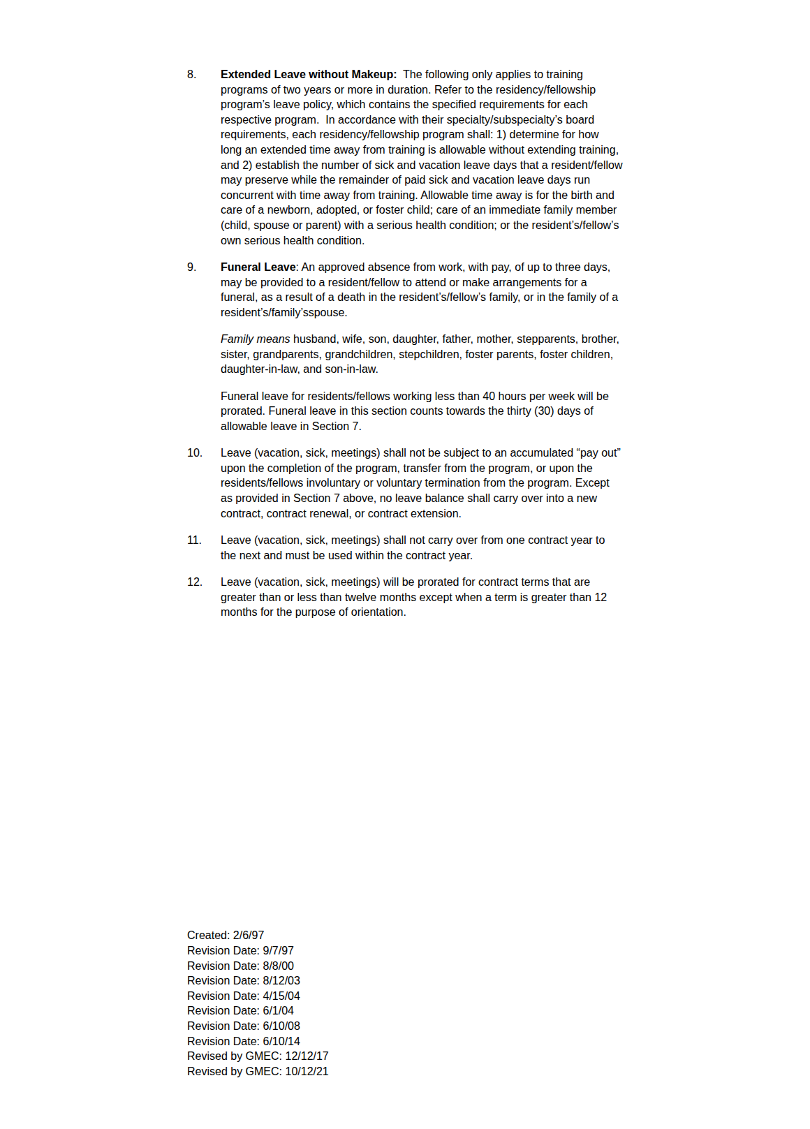Extended Leave without Makeup: The following only applies to training programs of two years or more in duration. Refer to the residency/fellowship program’s leave policy, which contains the specified requirements for each respective program. In accordance with their specialty/subspecialty’s board requirements, each residency/fellowship program shall: 1) determine for how long an extended time away from training is allowable without extending training, and 2) establish the number of sick and vacation leave days that a resident/fellow may preserve while the remainder of paid sick and vacation leave days run concurrent with time away from training. Allowable time away is for the birth and care of a newborn, adopted, or foster child; care of an immediate family member (child, spouse or parent) with a serious health condition; or the resident’s/fellow’s own serious health condition.
Funeral Leave: An approved absence from work, with pay, of up to three days, may be provided to a resident/fellow to attend or make arrangements for a funeral, as a result of a death in the resident’s/fellow’s family, or in the family of a resident’s/family’sspouse.
Family means husband, wife, son, daughter, father, mother, stepparents, brother, sister, grandparents, grandchildren, stepchildren, foster parents, foster children, daughter-in-law, and son-in-law.
Funeral leave for residents/fellows working less than 40 hours per week will be prorated. Funeral leave in this section counts towards the thirty (30) days of allowable leave in Section 7.
Leave (vacation, sick, meetings) shall not be subject to an accumulated “pay out” upon the completion of the program, transfer from the program, or upon the residents/fellows involuntary or voluntary termination from the program. Except as provided in Section 7 above, no leave balance shall carry over into a new contract, contract renewal, or contract extension.
Leave (vacation, sick, meetings) shall not carry over from one contract year to the next and must be used within the contract year.
Leave (vacation, sick, meetings) will be prorated for contract terms that are greater than or less than twelve months except when a term is greater than 12 months for the purpose of orientation.
Created: 2/6/97
Revision Date: 9/7/97
Revision Date: 8/8/00
Revision Date: 8/12/03
Revision Date: 4/15/04
Revision Date: 6/1/04
Revision Date: 6/10/08
Revision Date: 6/10/14
Revised by GMEC: 12/12/17
Revised by GMEC: 10/12/21